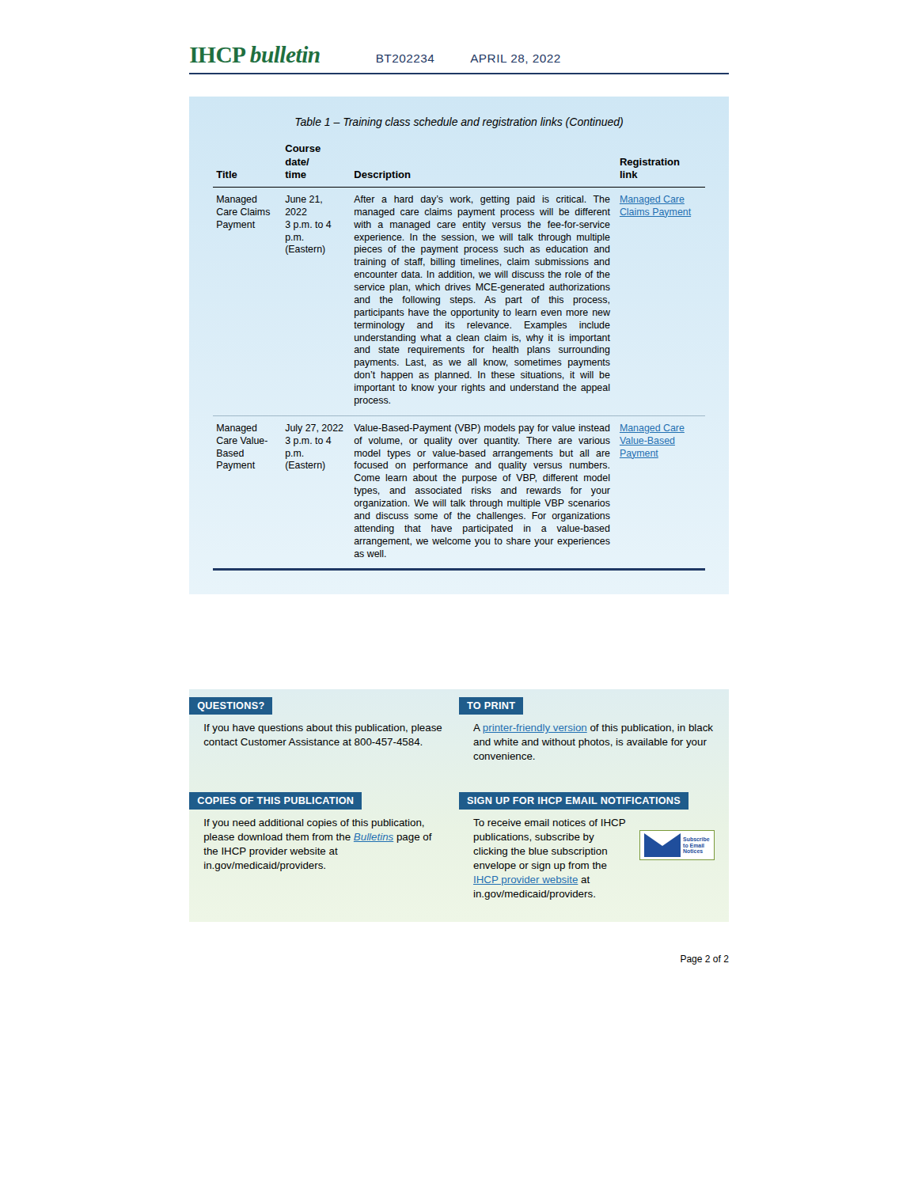IHCP bulletin
BT202234 APRIL 28, 2022
Table 1 – Training class schedule and registration links (Continued)
| Title | Course date/ time | Description | Registration link |
| --- | --- | --- | --- |
| Managed Care Claims Payment | June 21, 2022 3 p.m. to 4 p.m. (Eastern) | After a hard day’s work, getting paid is critical. The managed care claims payment process will be different with a managed care entity versus the fee-for-service experience. In the session, we will talk through multiple pieces of the payment process such as education and training of staff, billing timelines, claim submissions and encounter data. In addition, we will discuss the role of the service plan, which drives MCE-generated authorizations and the following steps. As part of this process, participants have the opportunity to learn even more new terminology and its relevance. Examples include understanding what a clean claim is, why it is important and state requirements for health plans surrounding payments. Last, as we all know, sometimes payments don’t happen as planned. In these situations, it will be important to know your rights and understand the appeal process. | Managed Care Claims Payment |
| Managed Care Value-Based Payment | July 27, 2022 3 p.m. to 4 p.m. (Eastern) | Value-Based-Payment (VBP) models pay for value instead of volume, or quality over quantity. There are various model types or value-based arrangements but all are focused on performance and quality versus numbers. Come learn about the purpose of VBP, different model types, and associated risks and rewards for your organization. We will talk through multiple VBP scenarios and discuss some of the challenges. For organizations attending that have participated in a value-based arrangement, we welcome you to share your experiences as well. | Managed Care Value-Based Payment |
QUESTIONS?
If you have questions about this publication, please contact Customer Assistance at 800-457-4584.
TO PRINT
A printer-friendly version of this publication, in black and white and without photos, is available for your convenience.
COPIES OF THIS PUBLICATION
If you need additional copies of this publication, please download them from the Bulletins page of the IHCP provider website at in.gov/medicaid/providers.
SIGN UP FOR IHCP EMAIL NOTIFICATIONS
To receive email notices of IHCP publications, subscribe by clicking the blue subscription envelope or sign up from the IHCP provider website at in.gov/medicaid/providers.
Subscribe
to Email
Notices
Page 2 of 2